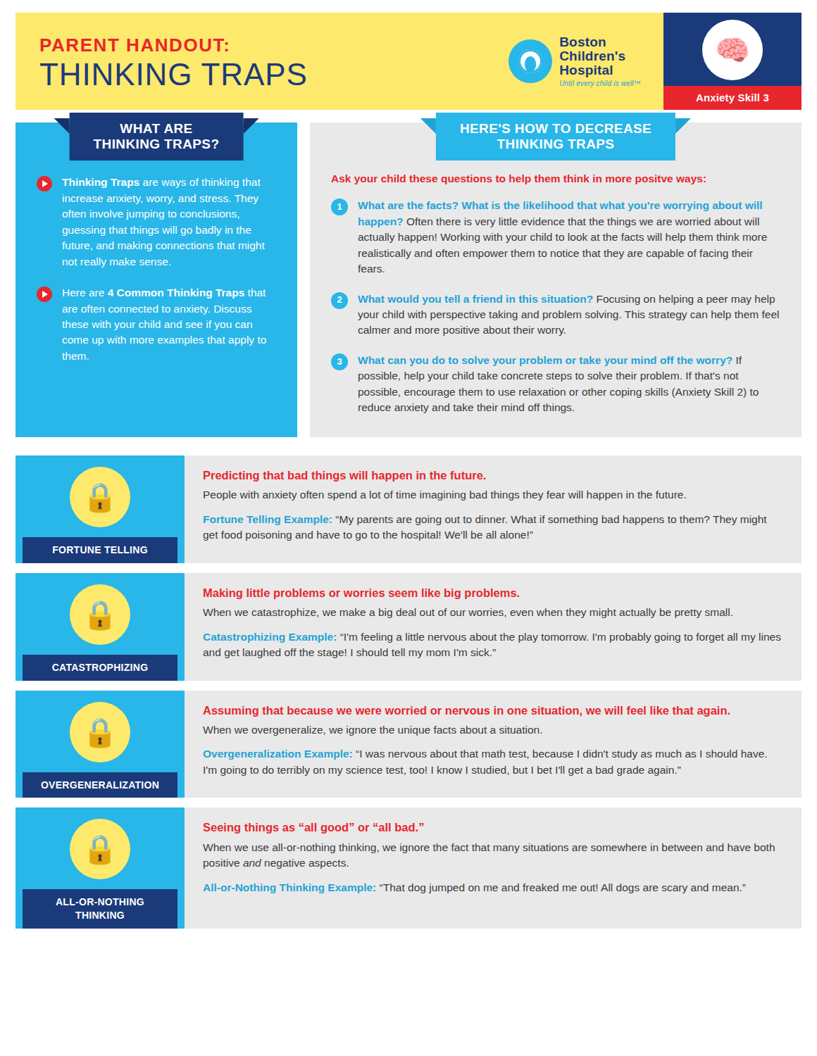Parent Handout:
Thinking Traps
Boston Children's Hospital Until every child is well™
🧠
Anxiety Skill 3
WHAT ARE
THINKING TRAPS?
Thinking Traps are ways of thinking that increase anxiety, worry, and stress. They often involve jumping to conclusions, guessing that things will go badly in the future, and making connections that might not really make sense.
Here are 4 Common Thinking Traps that are often connected to anxiety. Discuss these with your child and see if you can come up with more examples that apply to them.
HERE'S HOW TO DECREASE
THINKING TRAPS
Ask your child these questions to help them think in more positve ways:
1 What are the facts? What is the likelihood that what you're worrying about will happen? Often there is very little evidence that the things we are worried about will actually happen! Working with your child to look at the facts will help them think more realistically and often empower them to notice that they are capable of facing their fears.
2 What would you tell a friend in this situation? Focusing on helping a peer may help your child with perspective taking and problem solving. This strategy can help them feel calmer and more positive about their worry.
3 What can you do to solve your problem or take your mind off the worry? If possible, help your child take concrete steps to solve their problem. If that's not possible, encourage them to use relaxation or other coping skills (Anxiety Skill 2) to reduce anxiety and take their mind off things.
🔒
FORTUNE TELLING
Predicting that bad things will happen in the future.
People with anxiety often spend a lot of time imagining bad things they fear will happen in the future.
Fortune Telling Example: “My parents are going out to dinner. What if something bad happens to them? They might get food poisoning and have to go to the hospital! We'll be all alone!”
🔒
CATASTROPHIZING
Making little problems or worries seem like big problems.
When we catastrophize, we make a big deal out of our worries, even when they might actually be pretty small.
Catastrophizing Example: “I'm feeling a little nervous about the play tomorrow. I'm probably going to forget all my lines and get laughed off the stage! I should tell my mom I'm sick.”
🔒
OVERGENERALIZATION
Assuming that because we were worried or nervous in one situation, we will feel like that again.
When we overgeneralize, we ignore the unique facts about a situation.
Overgeneralization Example: “I was nervous about that math test, because I didn't study as much as I should have. I'm going to do terribly on my science test, too! I know I studied, but I bet I'll get a bad grade again.”
🔒
ALL-OR-NOTHING
THINKING
Seeing things as “all good” or “all bad.”
When we use all-or-nothing thinking, we ignore the fact that many situations are somewhere in between and have both positive and negative aspects.
All-or-Nothing Thinking Example: “That dog jumped on me and freaked me out! All dogs are scary and mean.”